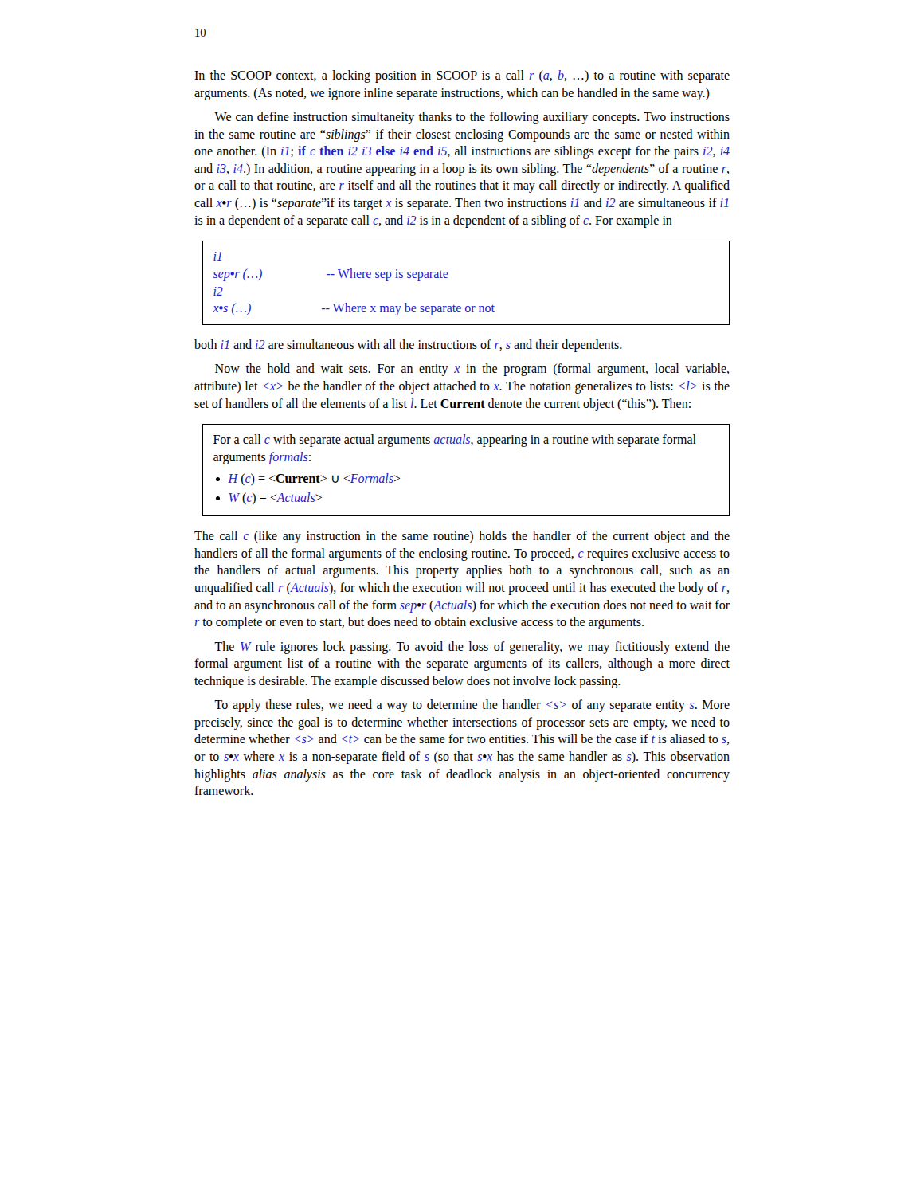10
In the SCOOP context, a locking position in SCOOP is a call r (a, b, …) to a routine with separate arguments. (As noted, we ignore inline separate instructions, which can be handled in the same way.)
We can define instruction simultaneity thanks to the following auxiliary concepts. Two instructions in the same routine are “siblings” if their closest enclosing Compounds are the same or nested within one another. (In i1; if c then i2 i3 else i4 end i5, all instructions are siblings except for the pairs i2, i4 and i3, i4.) In addition, a routine appearing in a loop is its own sibling. The “dependents” of a routine r, or a call to that routine, are r itself and all the routines that it may call directly or indirectly. A qualified call x•r (…) is “separate”if its target x is separate. Then two instructions i1 and i2 are simultaneous if i1 is in a dependent of a separate call c, and i2 is in a dependent of a sibling of c. For example in
i1 sep•r (…) -- Where sep is separate i2 x•s (…) -- Where x may be separate or not
both i1 and i2 are simultaneous with all the instructions of r, s and their dependents.
Now the hold and wait sets. For an entity x in the program (formal argument, local variable, attribute) let <x> be the handler of the object attached to x. The notation generalizes to lists: <l> is the set of handlers of all the elements of a list l. Let Current denote the current object (“this”). Then:
For a call c with separate actual arguments actuals, appearing in a routine with separate formal arguments formals:
H (c) = <Current> ∪ <Formals>
W (c) = <Actuals>
The call c (like any instruction in the same routine) holds the handler of the current object and the handlers of all the formal arguments of the enclosing routine. To proceed, c requires exclusive access to the handlers of actual arguments. This property applies both to a synchronous call, such as an unqualified call r (Actuals), for which the execution will not proceed until it has executed the body of r, and to an asynchronous call of the form sep•r (Actuals) for which the execution does not need to wait for r to complete or even to start, but does need to obtain exclusive access to the arguments.
The W rule ignores lock passing. To avoid the loss of generality, we may fictitiously extend the formal argument list of a routine with the separate arguments of its callers, although a more direct technique is desirable. The example discussed below does not involve lock passing.
To apply these rules, we need a way to determine the handler <s> of any separate entity s. More precisely, since the goal is to determine whether intersections of processor sets are empty, we need to determine whether <s> and <t> can be the same for two entities. This will be the case if t is aliased to s, or to s•x where x is a non-separate field of s (so that s•x has the same handler as s). This observation highlights alias analysis as the core task of deadlock analysis in an object-oriented concurrency framework.